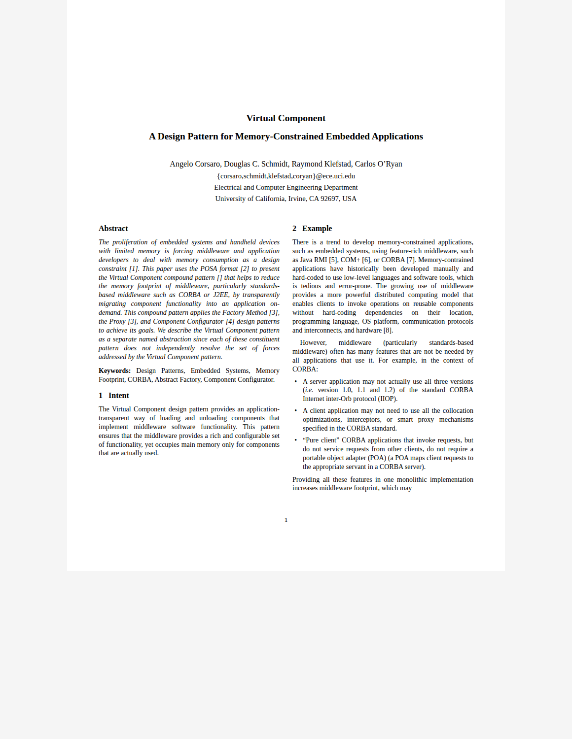Virtual Component
A Design Pattern for Memory-Constrained Embedded Applications
Angelo Corsaro, Douglas C. Schmidt, Raymond Klefstad, Carlos O’Ryan
{corsaro,schmidt,klefstad,coryan}@ece.uci.edu
Electrical and Computer Engineering Department
University of California, Irvine, CA 92697, USA
Abstract
The proliferation of embedded systems and handheld devices with limited memory is forcing middleware and application developers to deal with memory consumption as a design constraint [1]. This paper uses the POSA format [2] to present the Virtual Component compound pattern [] that helps to reduce the memory footprint of middleware, particularly standards-based middleware such as CORBA or J2EE, by transparently migrating component functionality into an application on-demand. This compound pattern applies the Factory Method [3], the Proxy [3], and Component Configurator [4] design patterns to achieve its goals. We describe the Virtual Component pattern as a separate named abstraction since each of these constituent pattern does not independently resolve the set of forces addressed by the Virtual Component pattern.
Keywords: Design Patterns, Embedded Systems, Memory Footprint, CORBA, Abstract Factory, Component Configurator.
1 Intent
The Virtual Component design pattern provides an application-transparent way of loading and unloading components that implement middleware software functionality. This pattern ensures that the middleware provides a rich and configurable set of functionality, yet occupies main memory only for components that are actually used.
2 Example
There is a trend to develop memory-constrained applications, such as embedded systems, using feature-rich middleware, such as Java RMI [5], COM+ [6], or CORBA [7]. Memory-contrained applications have historically been developed manually and hard-coded to use low-level languages and software tools, which is tedious and error-prone. The growing use of middleware provides a more powerful distributed computing model that enables clients to invoke operations on reusable components without hard-coding dependencies on their location, programming language, OS platform, communication protocols and interconnects, and hardware [8].
However, middleware (particularly standards-based middleware) often has many features that are not be needed by all applications that use it. For example, in the context of CORBA:
A server application may not actually use all three versions (i.e. version 1.0, 1.1 and 1.2) of the standard CORBA Internet inter-Orb protocol (IIOP).
A client application may not need to use all the collocation optimizations, interceptors, or smart proxy mechanisms specified in the CORBA standard.
“Pure client” CORBA applications that invoke requests, but do not service requests from other clients, do not require a portable object adapter (POA) (a POA maps client requests to the appropriate servant in a CORBA server).
Providing all these features in one monolithic implementation increases middleware footprint, which may
1